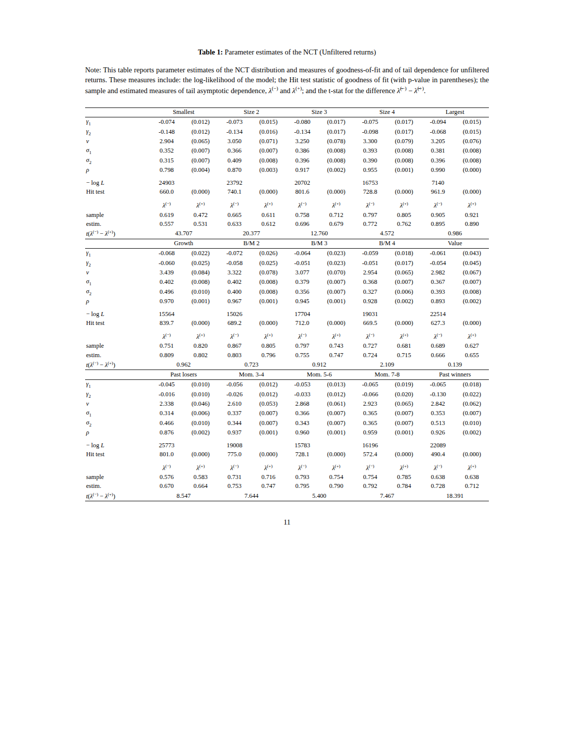Table 1: Parameter estimates of the NCT (Unfiltered returns)
Note: This table reports parameter estimates of the NCT distribution and measures of goodness-of-fit and of tail dependence for unfiltered returns. These measures include: the log-likelihood of the model; the Hit test statistic of goodness of fit (with p-value in parentheses); the sample and estimated measures of tail asymptotic dependence, λ(−) and λ(+); and the t-stat for the difference λ̂(−) − λ̂(+).
| | Smallest | Size 2 | Size 3 | Size 4 | Largest |
| γ 1 | -0.074 | (0.012) | -0.073 | (0.015) | -0.080 | (0.017) | -0.075 | (0.017) | -0.094 | (0.015) |
| γ 2 | -0.148 | (0.012) | -0.134 | (0.016) | -0.134 | (0.017) | -0.098 | (0.017) | -0.068 | (0.015) |
| ν | 2.904 | (0.065) | 3.050 | (0.071) | 3.250 | (0.078) | 3.300 | (0.079) | 3.205 | (0.076) |
| σ 1 | 0.352 | (0.007) | 0.366 | (0.007) | 0.386 | (0.008) | 0.393 | (0.008) | 0.381 | (0.008) |
| σ 2 | 0.315 | (0.007) | 0.409 | (0.008) | 0.396 | (0.008) | 0.390 | (0.008) | 0.396 | (0.008) |
| ρ | 0.798 | (0.004) | 0.870 | (0.003) | 0.917 | (0.002) | 0.955 | (0.001) | 0.990 | (0.000) |
| − log L | 24903 | | 23792 | | 20702 | | 16753 | | 7140 | |
| Hit test | 660.0 | (0.000) | 740.1 | (0.000) | 801.6 | (0.000) | 728.8 | (0.000) | 961.9 | (0.000) |
| | λ (−) | λ (+) | λ (−) | λ (+) | λ (−) | λ (+) | λ (−) | λ (+) | λ (−) | λ (+) |
| sample | 0.619 | 0.472 | 0.665 | 0.611 | 0.758 | 0.712 | 0.797 | 0.805 | 0.905 | 0.921 |
| estim. | 0.557 | 0.531 | 0.633 | 0.612 | 0.696 | 0.679 | 0.772 | 0.762 | 0.895 | 0.890 |
| t ( λ (−) − λ (+) ) | 43.707 | 20.377 | 12.760 | 4.572 | 0.986 |
| | Growth | B/M 2 | B/M 3 | B/M 4 | Value |
| γ 1 | -0.068 | (0.022) | -0.072 | (0.026) | -0.064 | (0.023) | -0.059 | (0.018) | -0.061 | (0.043) |
| γ 2 | -0.060 | (0.025) | -0.058 | (0.025) | -0.051 | (0.023) | -0.051 | (0.017) | -0.054 | (0.045) |
| ν | 3.439 | (0.084) | 3.322 | (0.078) | 3.077 | (0.070) | 2.954 | (0.065) | 2.982 | (0.067) |
| σ 1 | 0.402 | (0.008) | 0.402 | (0.008) | 0.379 | (0.007) | 0.368 | (0.007) | 0.367 | (0.007) |
| σ 2 | 0.496 | (0.010) | 0.400 | (0.008) | 0.356 | (0.007) | 0.327 | (0.006) | 0.393 | (0.008) |
| ρ | 0.970 | (0.001) | 0.967 | (0.001) | 0.945 | (0.001) | 0.928 | (0.002) | 0.893 | (0.002) |
| − log L | 15564 | | 15026 | | 17704 | | 19031 | | 22514 | |
| Hit test | 839.7 | (0.000) | 689.2 | (0.000) | 712.0 | (0.000) | 669.5 | (0.000) | 627.3 | (0.000) |
| | λ (−) | λ (+) | λ (−) | λ (+) | λ (−) | λ (+) | λ (−) | λ (+) | λ (−) | λ (+) |
| sample | 0.751 | 0.820 | 0.867 | 0.805 | 0.797 | 0.743 | 0.727 | 0.681 | 0.689 | 0.627 |
| estim. | 0.809 | 0.802 | 0.803 | 0.796 | 0.755 | 0.747 | 0.724 | 0.715 | 0.666 | 0.655 |
| t ( λ (−) − λ (+) ) | 0.962 | 0.723 | 0.912 | 2.109 | 0.139 |
| | Past losers | Mom. 3-4 | Mom. 5-6 | Mom. 7-8 | Past winners |
| γ 1 | -0.045 | (0.010) | -0.056 | (0.012) | -0.053 | (0.013) | -0.065 | (0.019) | -0.065 | (0.018) |
| γ 2 | -0.016 | (0.010) | -0.026 | (0.012) | -0.033 | (0.012) | -0.066 | (0.020) | -0.130 | (0.022) |
| ν | 2.338 | (0.046) | 2.610 | (0.053) | 2.868 | (0.061) | 2.923 | (0.065) | 2.842 | (0.062) |
| σ 1 | 0.314 | (0.006) | 0.337 | (0.007) | 0.366 | (0.007) | 0.365 | (0.007) | 0.353 | (0.007) |
| σ 2 | 0.466 | (0.010) | 0.344 | (0.007) | 0.343 | (0.007) | 0.365 | (0.007) | 0.513 | (0.010) |
| ρ | 0.876 | (0.002) | 0.937 | (0.001) | 0.960 | (0.001) | 0.959 | (0.001) | 0.926 | (0.002) |
| − log L | 25773 | | 19008 | | 15783 | | 16196 | | 22089 | |
| Hit test | 801.0 | (0.000) | 775.0 | (0.000) | 728.1 | (0.000) | 572.4 | (0.000) | 490.4 | (0.000) |
| | λ (−) | λ (+) | λ (−) | λ (+) | λ (−) | λ (+) | λ (−) | λ (+) | λ (−) | λ (+) |
| sample | 0.576 | 0.583 | 0.731 | 0.716 | 0.793 | 0.754 | 0.754 | 0.785 | 0.638 | 0.638 |
| estim. | 0.670 | 0.664 | 0.753 | 0.747 | 0.795 | 0.790 | 0.792 | 0.784 | 0.728 | 0.712 |
| t ( λ (−) − λ (+) ) | 8.547 | 7.644 | 5.400 | 7.467 | 18.391 |
11